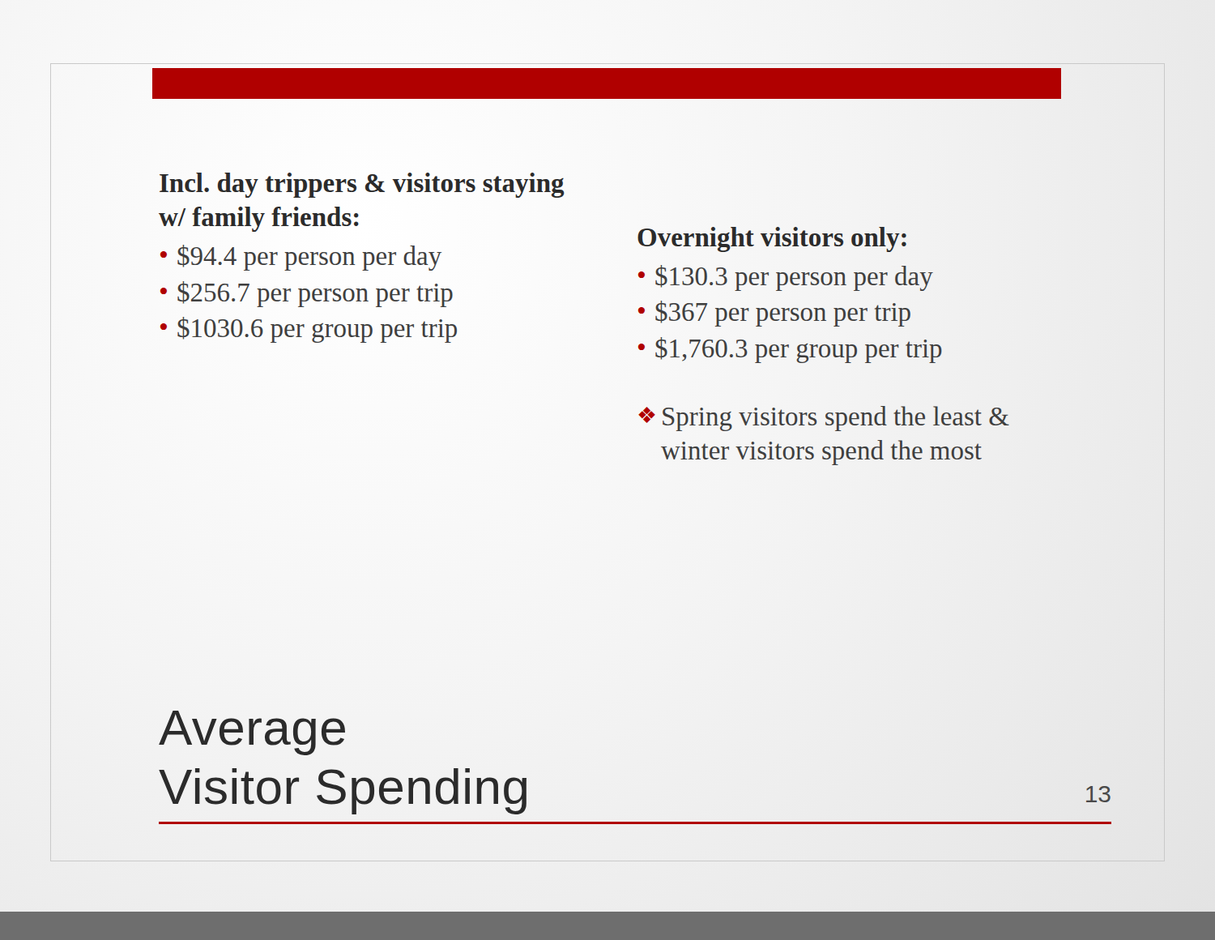Incl. day trippers & visitors staying w/ family friends:
$94.4 per person per day
$256.7 per person per trip
$1030.6 per group per trip
Overnight visitors only:
$130.3 per person per day
$367 per person per trip
$1,760.3 per group per trip
Spring visitors spend the least & winter visitors spend the most
Average
Visitor Spending
13